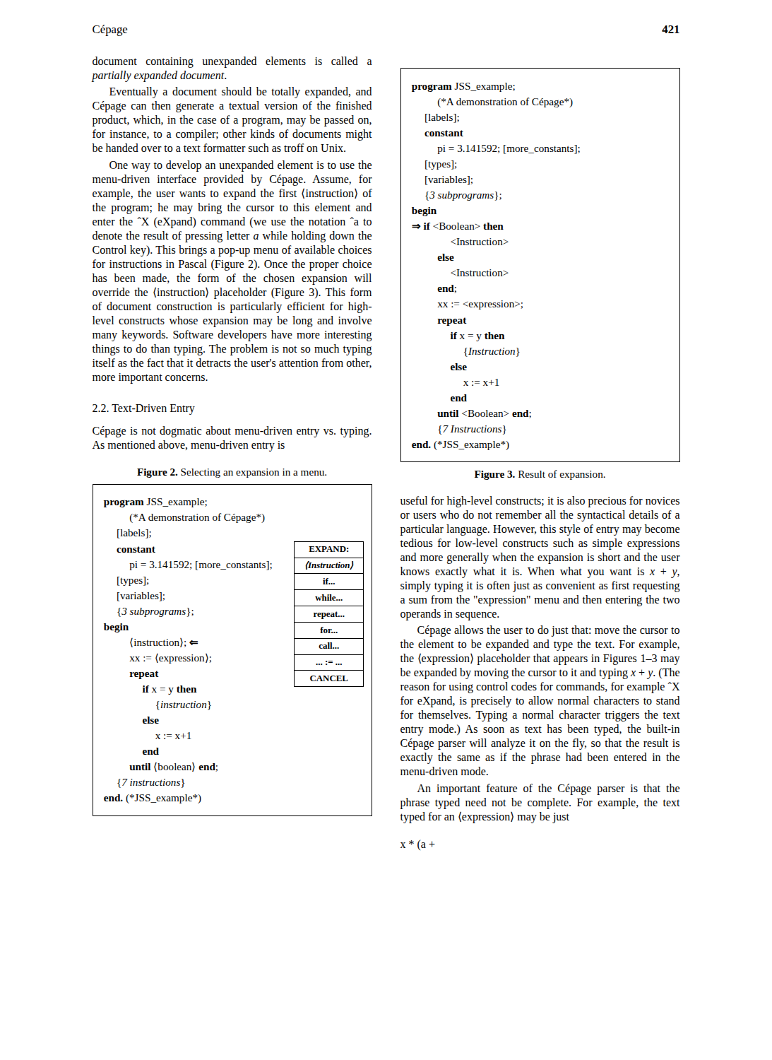Cépage 421
document containing unexpanded elements is called a partially expanded document.
Eventually a document should be totally expanded, and Cépage can then generate a textual version of the finished product, which, in the case of a program, may be passed on, for instance, to a compiler; other kinds of documents might be handed over to a text formatter such as troff on Unix.
One way to develop an unexpanded element is to use the menu-driven interface provided by Cépage. Assume, for example, the user wants to expand the first ⟨instruction⟩ of the program; he may bring the cursor to this element and enter the ˆX (eXpand) command (we use the notation ˆa to denote the result of pressing letter a while holding down the Control key). This brings a pop-up menu of available choices for instructions in Pascal (Figure 2). Once the proper choice has been made, the form of the chosen expansion will override the ⟨instruction⟩ placeholder (Figure 3). This form of document construction is particularly efficient for high-level constructs whose expansion may be long and involve many keywords. Software developers have more interesting things to do than typing. The problem is not so much typing itself as the fact that it detracts the user's attention from other, more important concerns.
2.2. Text-Driven Entry
Cépage is not dogmatic about menu-driven entry vs. typing. As mentioned above, menu-driven entry is
Figure 2. Selecting an expansion in a menu.
program JSS_example;
(*A demonstration of Cépage*)
[labels];
constant
pi = 3.141592; [more_constants];
[types];
[variables];
{3 subprograms};
begin
⟨instruction⟩; ⇐
xx := ⟨expression⟩;
repeat
if x = y then
{instruction}
else
x := x+1
end
until ⟨boolean⟩ end;
{7 instructions}
end. (*JSS_example*)
EXPAND:
⟨Instruction⟩
if...
while...
repeat...
for...
call...
... := ...
CANCEL
program JSS_example;
(*A demonstration of Cépage*)
[labels];
constant
pi = 3.141592; [more_constants];
[types];
[variables];
{3 subprograms};
begin
⇒ if <Boolean> then
<Instruction>
else
<Instruction>
end;
xx := <expression>;
repeat
if x = y then
{Instruction}
else
x := x+1
end
until <Boolean> end;
{7 Instructions}
end. (*JSS_example*)
Figure 3. Result of expansion.
useful for high-level constructs; it is also precious for novices or users who do not remember all the syntactical details of a particular language. However, this style of entry may become tedious for low-level constructs such as simple expressions and more generally when the expansion is short and the user knows exactly what it is. When what you want is x + y, simply typing it is often just as convenient as first requesting a sum from the "expression" menu and then entering the two operands in sequence.
Cépage allows the user to do just that: move the cursor to the element to be expanded and type the text. For example, the ⟨expression⟩ placeholder that appears in Figures 1–3 may be expanded by moving the cursor to it and typing x + y. (The reason for using control codes for commands, for example ˆX for eXpand, is precisely to allow normal characters to stand for themselves. Typing a normal character triggers the text entry mode.) As soon as text has been typed, the built-in Cépage parser will analyze it on the fly, so that the result is exactly the same as if the phrase had been entered in the menu-driven mode.
An important feature of the Cépage parser is that the phrase typed need not be complete. For example, the text typed for an ⟨expression⟩ may be just
x * (a +